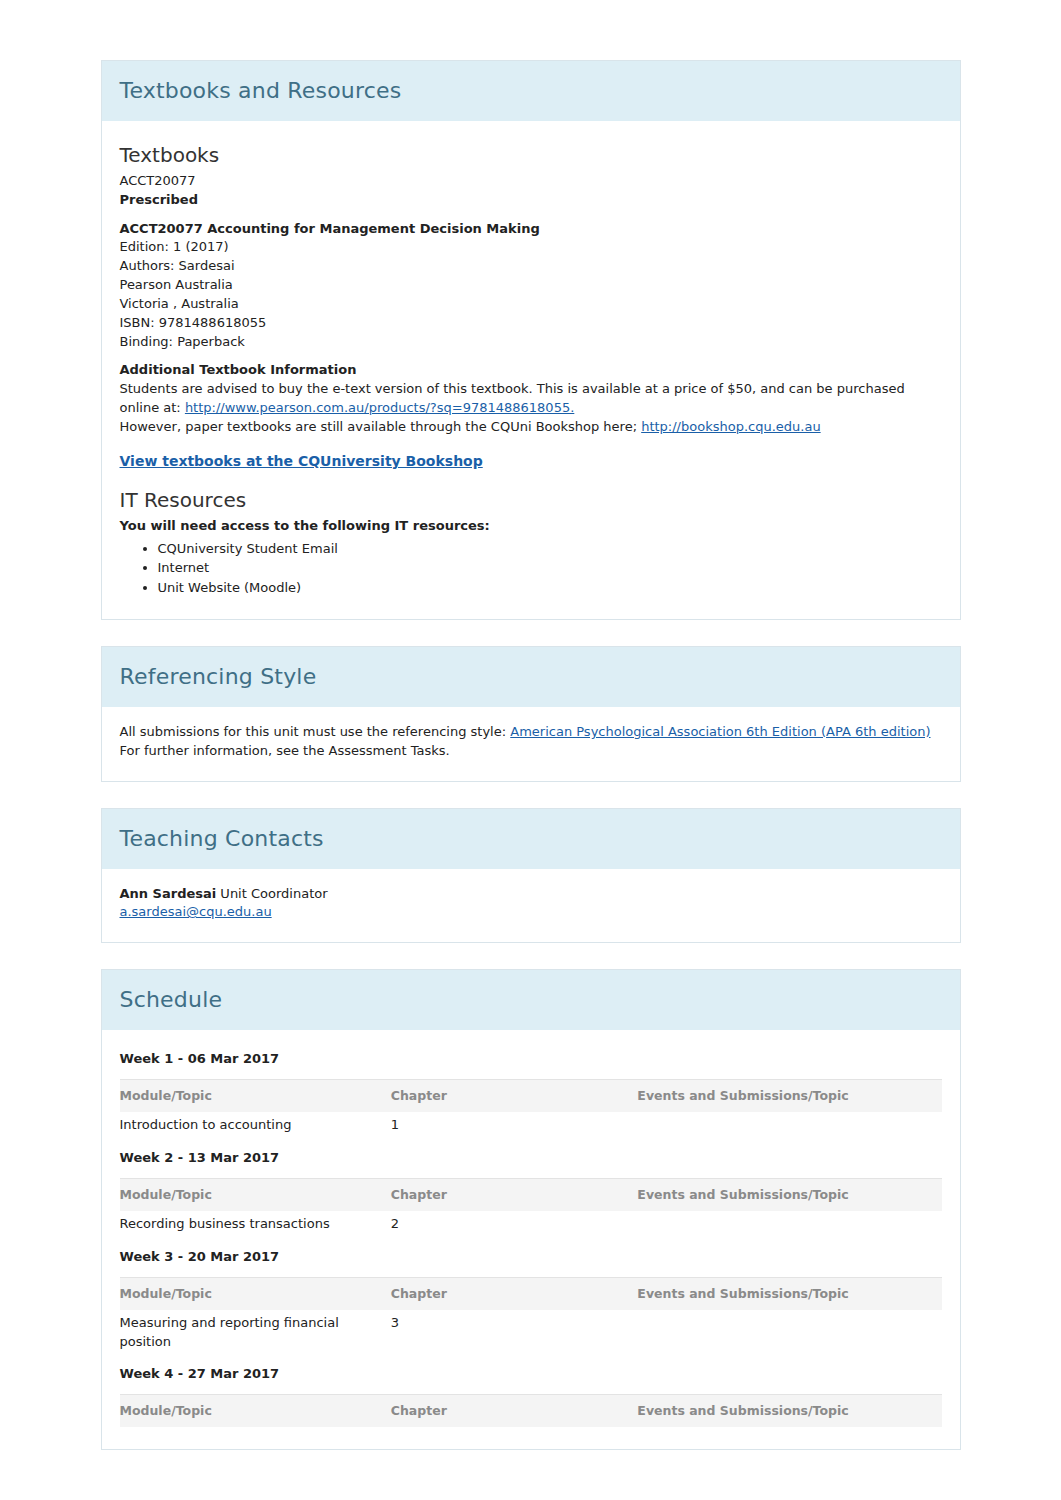Textbooks and Resources
Textbooks
ACCT20077
Prescribed
ACCT20077 Accounting for Management Decision Making
Edition: 1 (2017)
Authors: Sardesai
Pearson Australia
Victoria , Australia
ISBN: 9781488618055
Binding: Paperback
Additional Textbook Information
Students are advised to buy the e-text version of this textbook. This is available at a price of $50, and can be purchased online at: http://www.pearson.com.au/products/?sq=9781488618055.
However, paper textbooks are still available through the CQUni Bookshop here; http://bookshop.cqu.edu.au
View textbooks at the CQUniversity Bookshop
IT Resources
You will need access to the following IT resources:
CQUniversity Student Email
Internet
Unit Website (Moodle)
Referencing Style
All submissions for this unit must use the referencing style: American Psychological Association 6th Edition (APA 6th edition)
For further information, see the Assessment Tasks.
Teaching Contacts
Ann Sardesai Unit Coordinator
a.sardesai@cqu.edu.au
Schedule
| Week 1 - 06 Mar 2017 |
| Module/Topic | Chapter | Events and Submissions/Topic |
| Introduction to accounting | 1 | |
| Week 2 - 13 Mar 2017 |
| Module/Topic | Chapter | Events and Submissions/Topic |
| Recording business transactions | 2 | |
| Week 3 - 20 Mar 2017 |
| Module/Topic | Chapter | Events and Submissions/Topic |
| Measuring and reporting financial position | 3 | |
| Week 4 - 27 Mar 2017 |
| Module/Topic | Chapter | Events and Submissions/Topic |